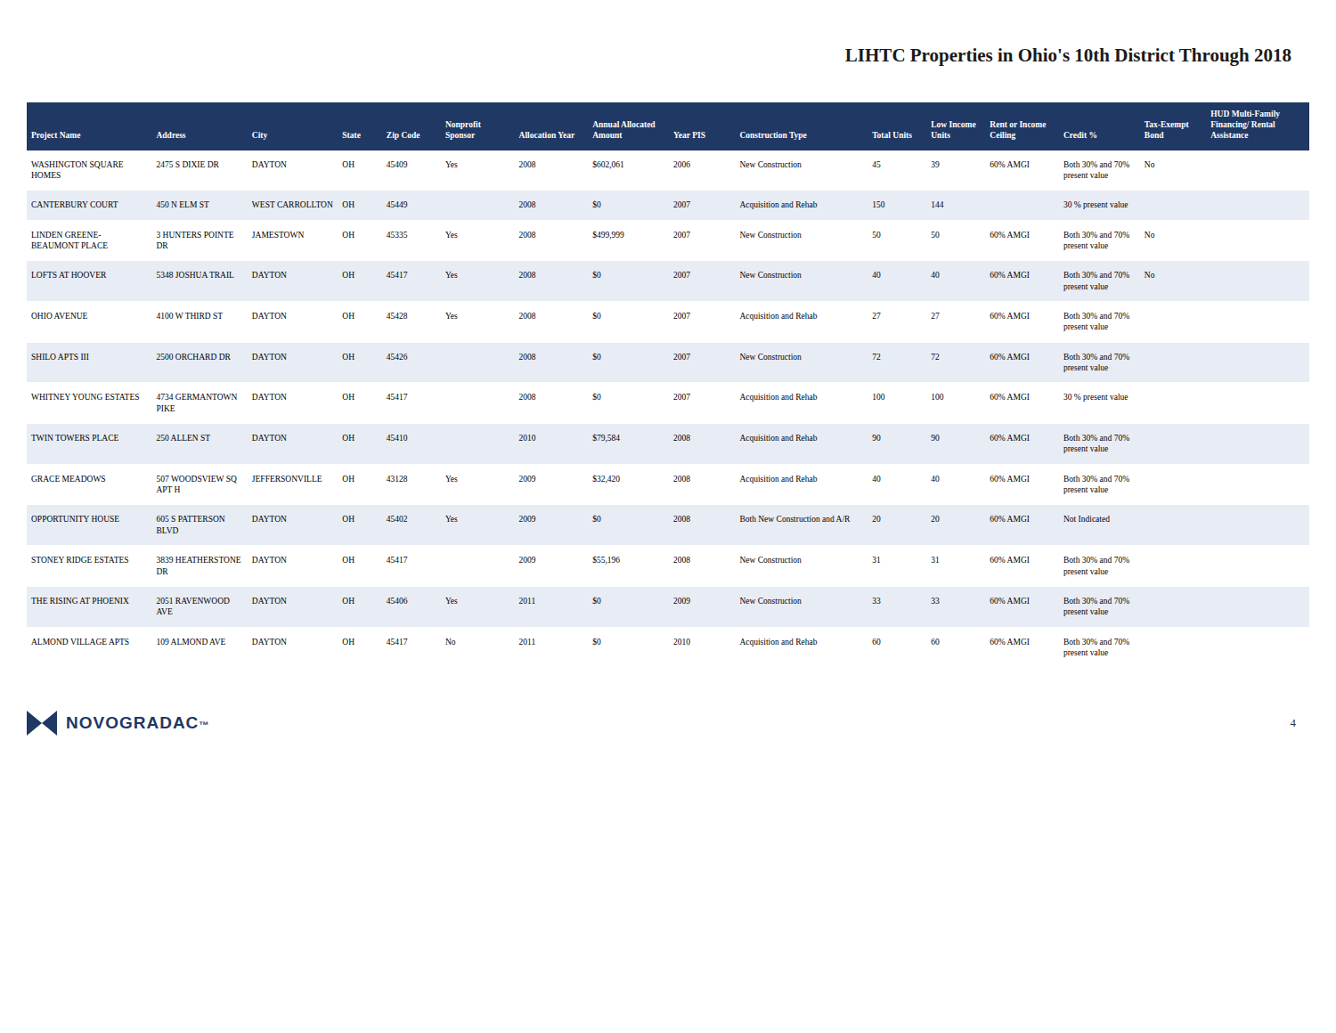LIHTC Properties in Ohio's 10th District Through 2018
| Project Name | Address | City | State | Zip Code | Nonprofit Sponsor | Allocation Year | Annual Allocated Amount | Year PIS | Construction Type | Total Units | Low Income Units | Rent or Income Ceiling | Credit % | Tax-Exempt Bond | HUD Multi-Family Financing/ Rental Assistance |
| --- | --- | --- | --- | --- | --- | --- | --- | --- | --- | --- | --- | --- | --- | --- | --- |
| WASHINGTON SQUARE HOMES | 2475 S DIXIE DR | DAYTON | OH | 45409 | Yes | 2008 | $602,061 | 2006 | New Construction | 45 | 39 | 60% AMGI | Both 30% and 70% present value | No | |
| CANTERBURY COURT | 450 N ELM ST | WEST CARROLLTON | OH | 45449 | | 2008 | $0 | 2007 | Acquisition and Rehab | 150 | 144 | | 30 % present value | | |
| LINDEN GREENE-BEAUMONT PLACE | 3 HUNTERS POINTE DR | JAMESTOWN | OH | 45335 | Yes | 2008 | $499,999 | 2007 | New Construction | 50 | 50 | 60% AMGI | Both 30% and 70% present value | No | |
| LOFTS AT HOOVER | 5348 JOSHUA TRAIL | DAYTON | OH | 45417 | Yes | 2008 | $0 | 2007 | New Construction | 40 | 40 | 60% AMGI | Both 30% and 70% present value | No | |
| OHIO AVENUE | 4100 W THIRD ST | DAYTON | OH | 45428 | Yes | 2008 | $0 | 2007 | Acquisition and Rehab | 27 | 27 | 60% AMGI | Both 30% and 70% present value | | |
| SHILO APTS III | 2500 ORCHARD DR | DAYTON | OH | 45426 | | 2008 | $0 | 2007 | New Construction | 72 | 72 | 60% AMGI | Both 30% and 70% present value | | |
| WHITNEY YOUNG ESTATES | 4734 GERMANTOWN PIKE | DAYTON | OH | 45417 | | 2008 | $0 | 2007 | Acquisition and Rehab | 100 | 100 | 60% AMGI | 30 % present value | | |
| TWIN TOWERS PLACE | 250 ALLEN ST | DAYTON | OH | 45410 | | 2010 | $79,584 | 2008 | Acquisition and Rehab | 90 | 90 | 60% AMGI | Both 30% and 70% present value | | |
| GRACE MEADOWS | 507 WOODSVIEW SQ APT H | JEFFERSONVILLE | OH | 43128 | Yes | 2009 | $32,420 | 2008 | Acquisition and Rehab | 40 | 40 | 60% AMGI | Both 30% and 70% present value | | |
| OPPORTUNITY HOUSE | 605 S PATTERSON BLVD | DAYTON | OH | 45402 | Yes | 2009 | $0 | 2008 | Both New Construction and A/R | 20 | 20 | 60% AMGI | Not Indicated | | |
| STONEY RIDGE ESTATES | 3839 HEATHERSTONE DR | DAYTON | OH | 45417 | | 2009 | $55,196 | 2008 | New Construction | 31 | 31 | 60% AMGI | Both 30% and 70% present value | | |
| THE RISING AT PHOENIX | 2051 RAVENWOOD AVE | DAYTON | OH | 45406 | Yes | 2011 | $0 | 2009 | New Construction | 33 | 33 | 60% AMGI | Both 30% and 70% present value | | |
| ALMOND VILLAGE APTS | 109 ALMOND AVE | DAYTON | OH | 45417 | No | 2011 | $0 | 2010 | Acquisition and Rehab | 60 | 60 | 60% AMGI | Both 30% and 70% present value | | |
NOVOGRADAC™
4